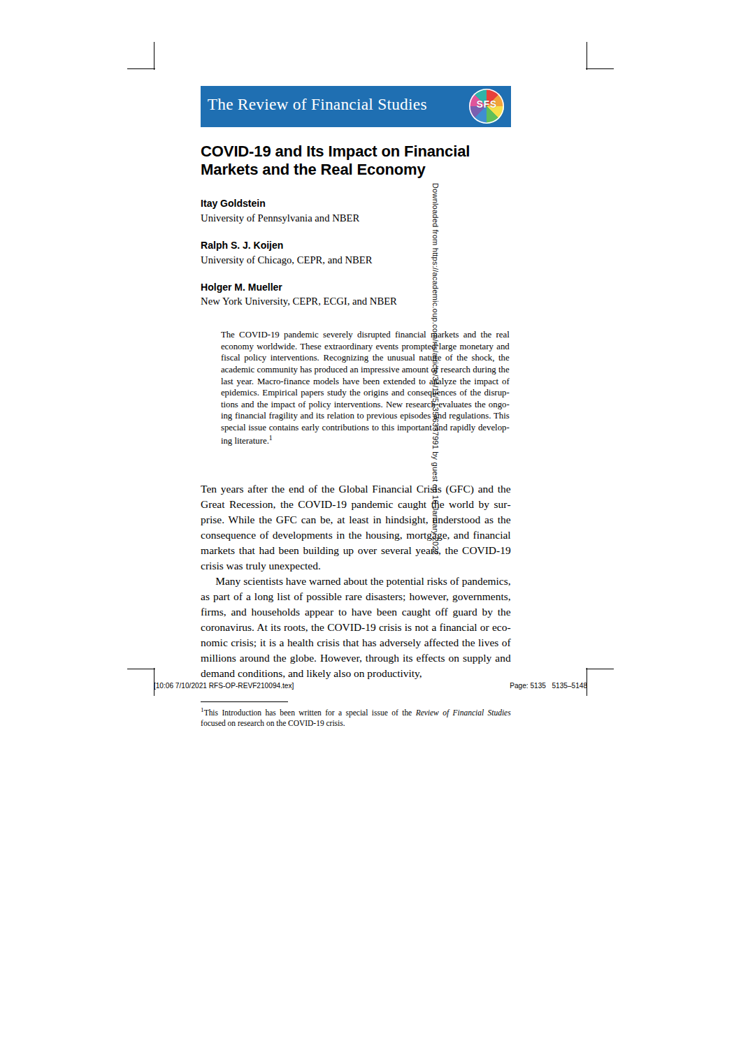Downloaded from https://academic.oup.com/rfs/article/34/11/5135/6337991 by guest on 16 January 2022
The Review of Financial Studies
SFS
COVID-19 and Its Impact on Financial
Markets and the Real Economy
Itay Goldstein
University of Pennsylvania and NBER
Ralph S. J. Koijen
University of Chicago, CEPR, and NBER
Holger M. Mueller
New York University, CEPR, ECGI, and NBER
The COVID-19 pandemic severely disrupted financial markets and the real economy worldwide. These extraordinary events prompted large monetary and fiscal policy interventions. Recognizing the unusual nature of the shock, the academic community has produced an impressive amount of research during the last year. Macro-finance models have been extended to analyze the impact of epidemics. Empirical papers study the origins and consequences of the disruptions and the impact of policy interventions. New research evaluates the ongoing financial fragility and its relation to previous episodes and regulations. This special issue contains early contributions to this important and rapidly developing literature.1
Ten years after the end of the Global Financial Crisis (GFC) and the Great Recession, the COVID-19 pandemic caught the world by surprise. While the GFC can be, at least in hindsight, understood as the consequence of developments in the housing, mortgage, and financial markets that had been building up over several years, the COVID-19 crisis was truly unexpected.
Many scientists have warned about the potential risks of pandemics, as part of a long list of possible rare disasters; however, governments, firms, and households appear to have been caught off guard by the coronavirus. At its roots, the COVID-19 crisis is not a financial or economic crisis; it is a health crisis that has adversely affected the lives of millions around the globe. However, through its effects on supply and demand conditions, and likely also on productivity,
1This Introduction has been written for a special issue of the Review of Financial Studies focused on research on the COVID-19 crisis.
The Review of Financial Studies 34 (2021) 5135–5148
© The Author(s) 2021. Published by Oxford University Press on behalf of The Society for Financial Studies.
All rights reserved. For permissions, please e-mail: journals.permissions@oup.com.
doi:10.1093/rfs/hhab085 Advance Access publication August 3, 2021
[10:06 7/10/2021 RFS-OP-REVF210094.tex]
Page: 5135 5135–5148